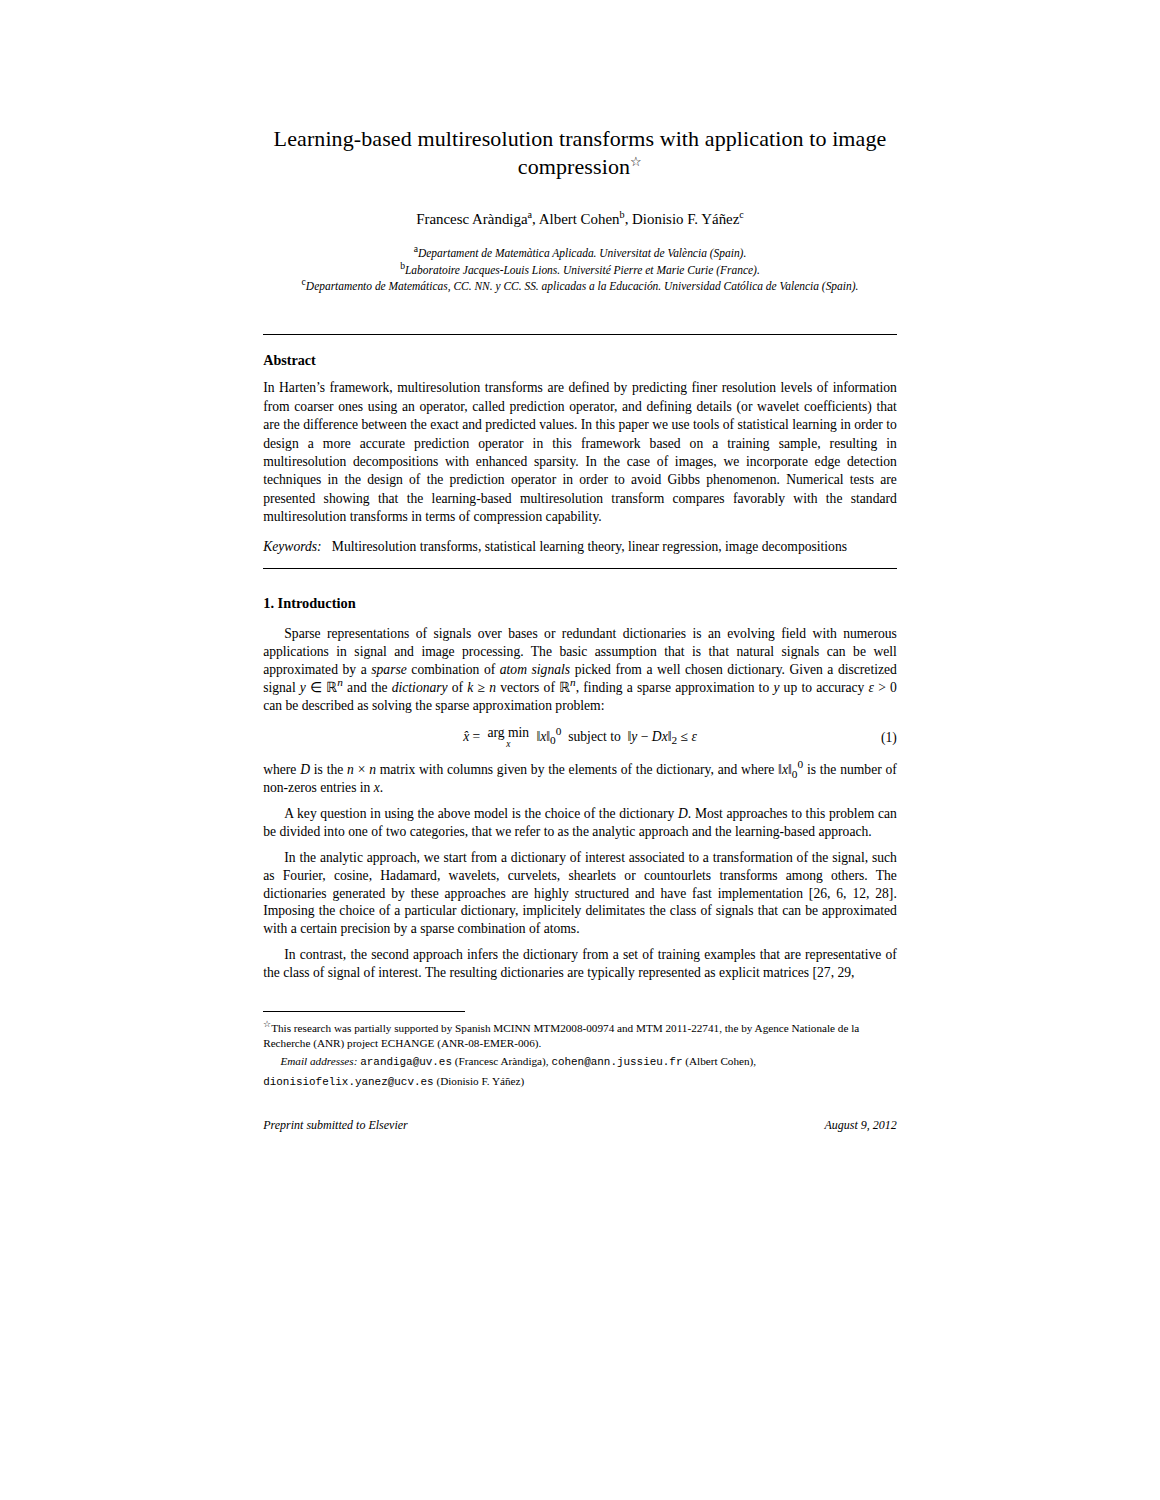Learning-based multiresolution transforms with application to image
compression☆
Francesc Aràndigaa, Albert Cohenb, Dionisio F. Yáñezc
aDepartament de Matemàtica Aplicada. Universitat de València (Spain).
bLaboratoire Jacques-Louis Lions. Université Pierre et Marie Curie (France).
cDepartamento de Matemáticas, CC. NN. y CC. SS. aplicadas a la Educación. Universidad Católica de Valencia (Spain).
Abstract
In Harten’s framework, multiresolution transforms are defined by predicting finer resolution levels of information from coarser ones using an operator, called prediction operator, and defining details (or wavelet coefficients) that are the difference between the exact and predicted values. In this paper we use tools of statistical learning in order to design a more accurate prediction operator in this framework based on a training sample, resulting in multiresolution decompositions with enhanced sparsity. In the case of images, we incorporate edge detection techniques in the design of the prediction operator in order to avoid Gibbs phenomenon. Numerical tests are presented showing that the learning-based multiresolution transform compares favorably with the standard multiresolution transforms in terms of compression capability.
Keywords: Multiresolution transforms, statistical learning theory, linear regression, image decompositions
1. Introduction
Sparse representations of signals over bases or redundant dictionaries is an evolving field with numerous applications in signal and image processing. The basic assumption that is that natural signals can be well approximated by a sparse combination of atom signals picked from a well chosen dictionary. Given a discretized signal y ∈ ℝn and the dictionary of k ≥ n vectors of ℝn, finding a sparse approximation to y up to accuracy ε > 0 can be described as solving the sparse approximation problem:
x̂ = arg min x ‖x‖00 subject to ‖y − Dx‖2 ≤ ε (1)
where D is the n × n matrix with columns given by the elements of the dictionary, and where ‖x‖00 is the number of non-zeros entries in x.
A key question in using the above model is the choice of the dictionary D. Most approaches to this problem can be divided into one of two categories, that we refer to as the analytic approach and the learning-based approach.
In the analytic approach, we start from a dictionary of interest associated to a transformation of the signal, such as Fourier, cosine, Hadamard, wavelets, curvelets, shearlets or countourlets transforms among others. The dictionaries generated by these approaches are highly structured and have fast implementation [26, 6, 12, 28]. Imposing the choice of a particular dictionary, implicitely delimitates the class of signals that can be approximated with a certain precision by a sparse combination of atoms.
In contrast, the second approach infers the dictionary from a set of training examples that are representative of the class of signal of interest. The resulting dictionaries are typically represented as explicit matrices [27, 29,
☆This research was partially supported by Spanish MCINN MTM2008-00974 and MTM 2011-22741, the by Agence Nationale de la Recherche (ANR) project ECHANGE (ANR-08-EMER-006).
Email addresses: arandiga@uv.es (Francesc Aràndiga), cohen@ann.jussieu.fr (Albert Cohen),
dionisiofelix.yanez@ucv.es (Dionisio F. Yáñez)
Preprint submitted to Elsevier August 9, 2012